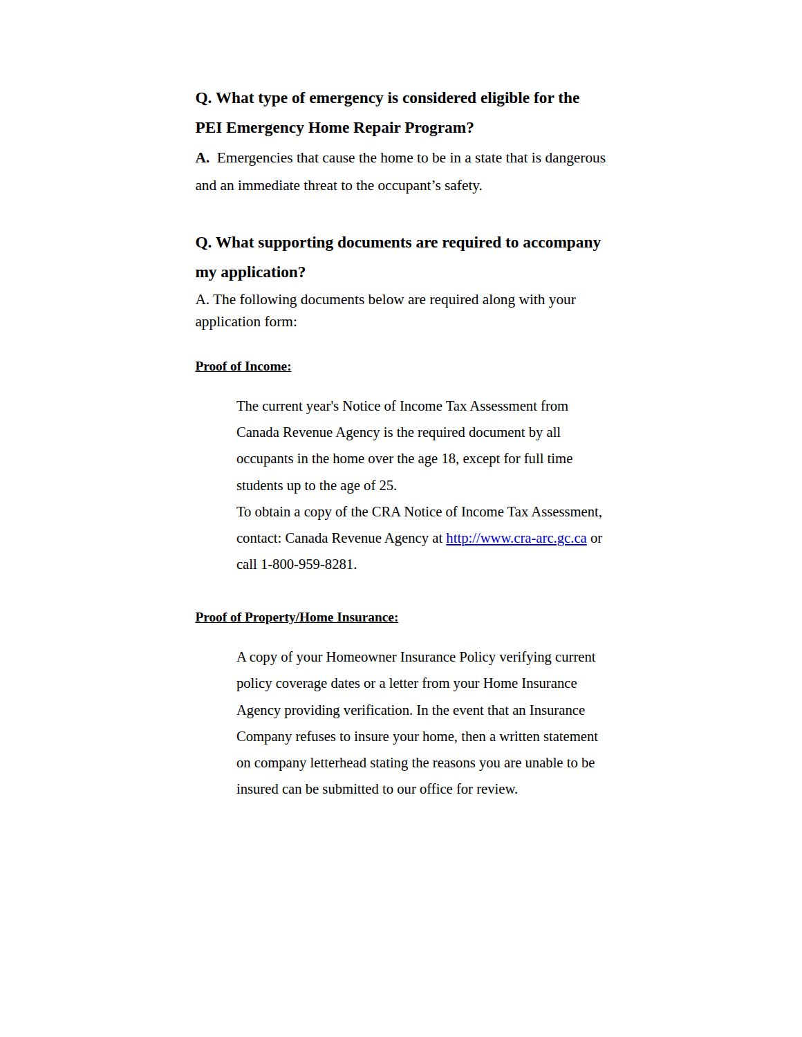Q. What type of emergency is considered eligible for the PEI Emergency Home Repair Program?
A. Emergencies that cause the home to be in a state that is dangerous and an immediate threat to the occupant’s safety.
Q. What supporting documents are required to accompany my application?
A. The following documents below are required along with your application form:
Proof of Income:
The current year's Notice of Income Tax Assessment from Canada Revenue Agency is the required document by all occupants in the home over the age 18, except for full time students up to the age of 25.
To obtain a copy of the CRA Notice of Income Tax Assessment, contact: Canada Revenue Agency at http://www.cra-arc.gc.ca or call 1-800-959-8281.
Proof of Property/Home Insurance:
A copy of your Homeowner Insurance Policy verifying current policy coverage dates or a letter from your Home Insurance Agency providing verification. In the event that an Insurance Company refuses to insure your home, then a written statement on company letterhead stating the reasons you are unable to be insured can be submitted to our office for review.